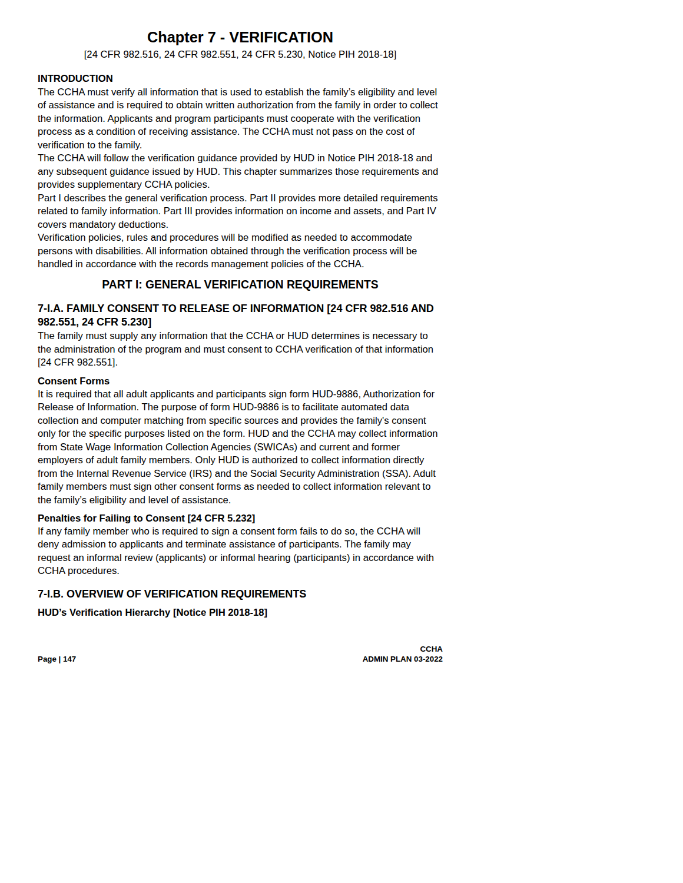Chapter 7 - VERIFICATION
[24 CFR 982.516, 24 CFR 982.551, 24 CFR 5.230, Notice PIH 2018-18]
INTRODUCTION
The CCHA must verify all information that is used to establish the family’s eligibility and level of assistance and is required to obtain written authorization from the family in order to collect the information. Applicants and program participants must cooperate with the verification process as a condition of receiving assistance. The CCHA must not pass on the cost of verification to the family.
The CCHA will follow the verification guidance provided by HUD in Notice PIH 2018-18 and any subsequent guidance issued by HUD. This chapter summarizes those requirements and provides supplementary CCHA policies.
Part I describes the general verification process. Part II provides more detailed requirements related to family information. Part III provides information on income and assets, and Part IV covers mandatory deductions.
Verification policies, rules and procedures will be modified as needed to accommodate persons with disabilities. All information obtained through the verification process will be handled in accordance with the records management policies of the CCHA.
PART I: GENERAL VERIFICATION REQUIREMENTS
7-I.A. FAMILY CONSENT TO RELEASE OF INFORMATION [24 CFR 982.516 AND 982.551, 24 CFR 5.230]
The family must supply any information that the CCHA or HUD determines is necessary to the administration of the program and must consent to CCHA verification of that information [24 CFR 982.551].
Consent Forms
It is required that all adult applicants and participants sign form HUD-9886, Authorization for Release of Information. The purpose of form HUD-9886 is to facilitate automated data collection and computer matching from specific sources and provides the family's consent only for the specific purposes listed on the form. HUD and the CCHA may collect information from State Wage Information Collection Agencies (SWICAs) and current and former employers of adult family members. Only HUD is authorized to collect information directly from the Internal Revenue Service (IRS) and the Social Security Administration (SSA). Adult family members must sign other consent forms as needed to collect information relevant to the family’s eligibility and level of assistance.
Penalties for Failing to Consent [24 CFR 5.232]
If any family member who is required to sign a consent form fails to do so, the CCHA will deny admission to applicants and terminate assistance of participants. The family may request an informal review (applicants) or informal hearing (participants) in accordance with CCHA procedures.
7-I.B. OVERVIEW OF VERIFICATION REQUIREMENTS
HUD’s Verification Hierarchy [Notice PIH 2018-18]
Page | 147
CCHA
ADMIN PLAN 03-2022